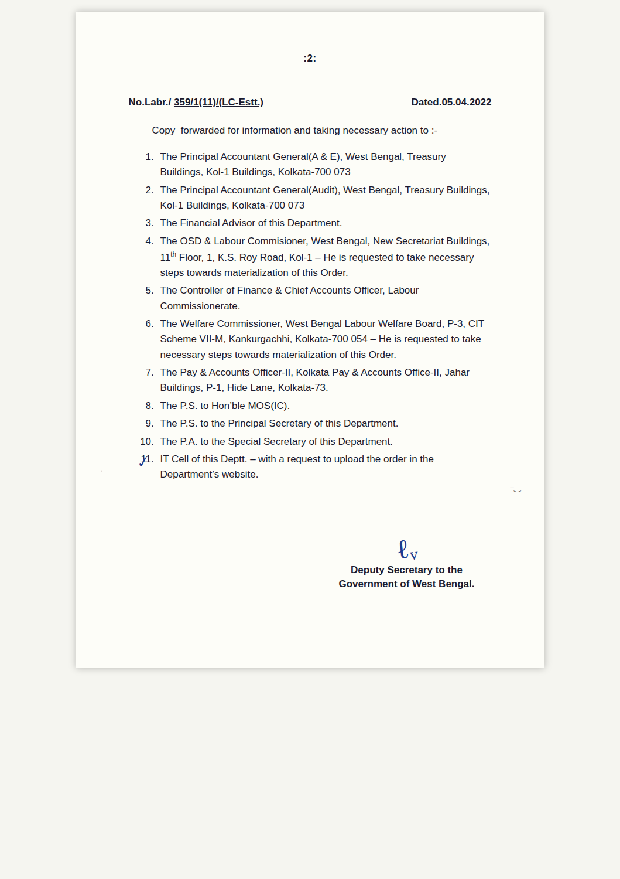:2:
No.Labr./ 359/1(11)/(LC-Estt.)
Dated.05.04.2022
Copy forwarded for information and taking necessary action to :-
The Principal Accountant General(A & E), West Bengal, Treasury Buildings, Kol-1 Buildings, Kolkata-700 073
The Principal Accountant General(Audit), West Bengal, Treasury Buildings, Kol-1 Buildings, Kolkata-700 073
The Financial Advisor of this Department.
The OSD & Labour Commisioner, West Bengal, New Secretariat Buildings, 11th Floor, 1, K.S. Roy Road, Kol-1 – He is requested to take necessary steps towards materialization of this Order.
The Controller of Finance & Chief Accounts Officer, Labour Commissionerate.
The Welfare Commissioner, West Bengal Labour Welfare Board, P-3, CIT Scheme VII-M, Kankurgachhi, Kolkata-700 054 – He is requested to take necessary steps towards materialization of this Order.
The Pay & Accounts Officer-II, Kolkata Pay & Accounts Office-II, Jahar Buildings, P-1, Hide Lane, Kolkata-73.
The P.S. to Hon’ble MOS(IC).
The P.S. to the Principal Secretary of this Department.
The P.A. to the Special Secretary of this Department.
✓IT Cell of this Deptt. – with a request to upload the order in the Department’s website.
ℓᵥ
Deputy Secretary to the
Government of West Bengal.
·
−‿